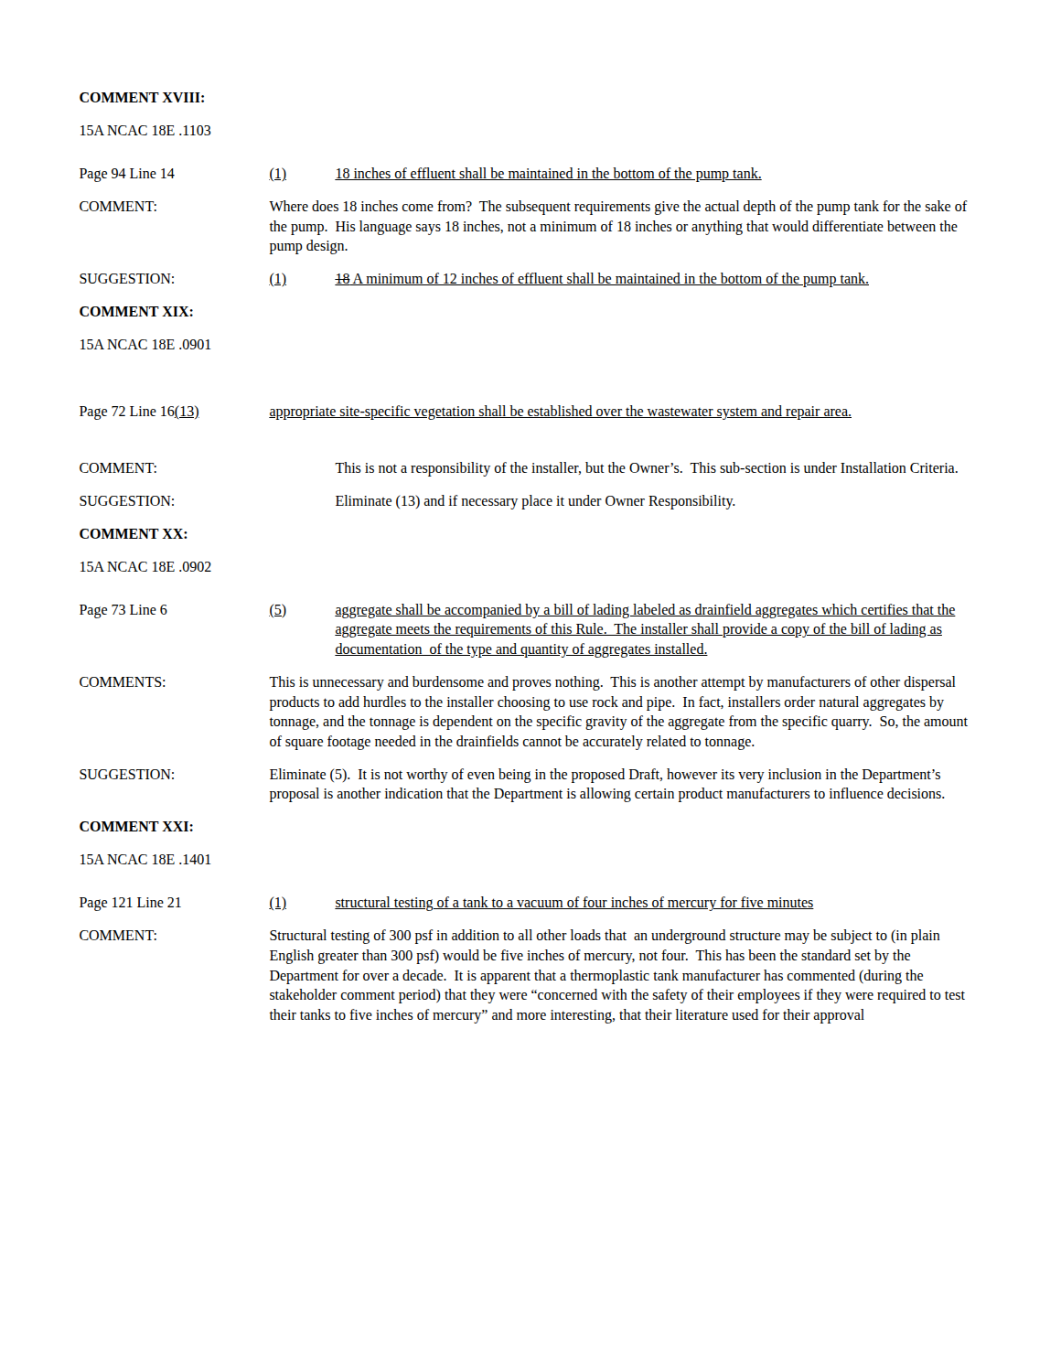COMMENT XVIII:
15A NCAC 18E .1103
Page 94 Line 14
(1)
18 inches of effluent shall be maintained in the bottom of the pump tank.
COMMENT:
Where does 18 inches come from? The subsequent requirements give the actual depth of the pump tank for the sake of the pump. His language says 18 inches, not a minimum of 18 inches or anything that would differentiate between the pump design.
SUGGESTION:
(1)
18 A minimum of 12 inches of effluent shall be maintained in the bottom of the pump tank.
COMMENT XIX:
15A NCAC 18E .0901
Page 72 Line 16(13)
appropriate site-specific vegetation shall be established over the wastewater system and repair area.
COMMENT:
This is not a responsibility of the installer, but the Owner’s. This sub-section is under Installation Criteria.
SUGGESTION:
Eliminate (13) and if necessary place it under Owner Responsibility.
COMMENT XX:
15A NCAC 18E .0902
Page 73 Line 6
(5)
aggregate shall be accompanied by a bill of lading labeled as drainfield aggregates which certifies that the aggregate meets the requirements of this Rule. The installer shall provide a copy of the bill of lading as documentation of the type and quantity of aggregates installed.
COMMENTS:
This is unnecessary and burdensome and proves nothing. This is another attempt by manufacturers of other dispersal products to add hurdles to the installer choosing to use rock and pipe. In fact, installers order natural aggregates by tonnage, and the tonnage is dependent on the specific gravity of the aggregate from the specific quarry. So, the amount of square footage needed in the drainfields cannot be accurately related to tonnage.
SUGGESTION:
Eliminate (5). It is not worthy of even being in the proposed Draft, however its very inclusion in the Department’s proposal is another indication that the Department is allowing certain product manufacturers to influence decisions.
COMMENT XXI:
15A NCAC 18E .1401
Page 121 Line 21
(1)
structural testing of a tank to a vacuum of four inches of mercury for five minutes
COMMENT:
Structural testing of 300 psf in addition to all other loads that an underground structure may be subject to (in plain English greater than 300 psf) would be five inches of mercury, not four. This has been the standard set by the Department for over a decade. It is apparent that a thermoplastic tank manufacturer has commented (during the stakeholder comment period) that they were “concerned with the safety of their employees if they were required to test their tanks to five inches of mercury” and more interesting, that their literature used for their approval